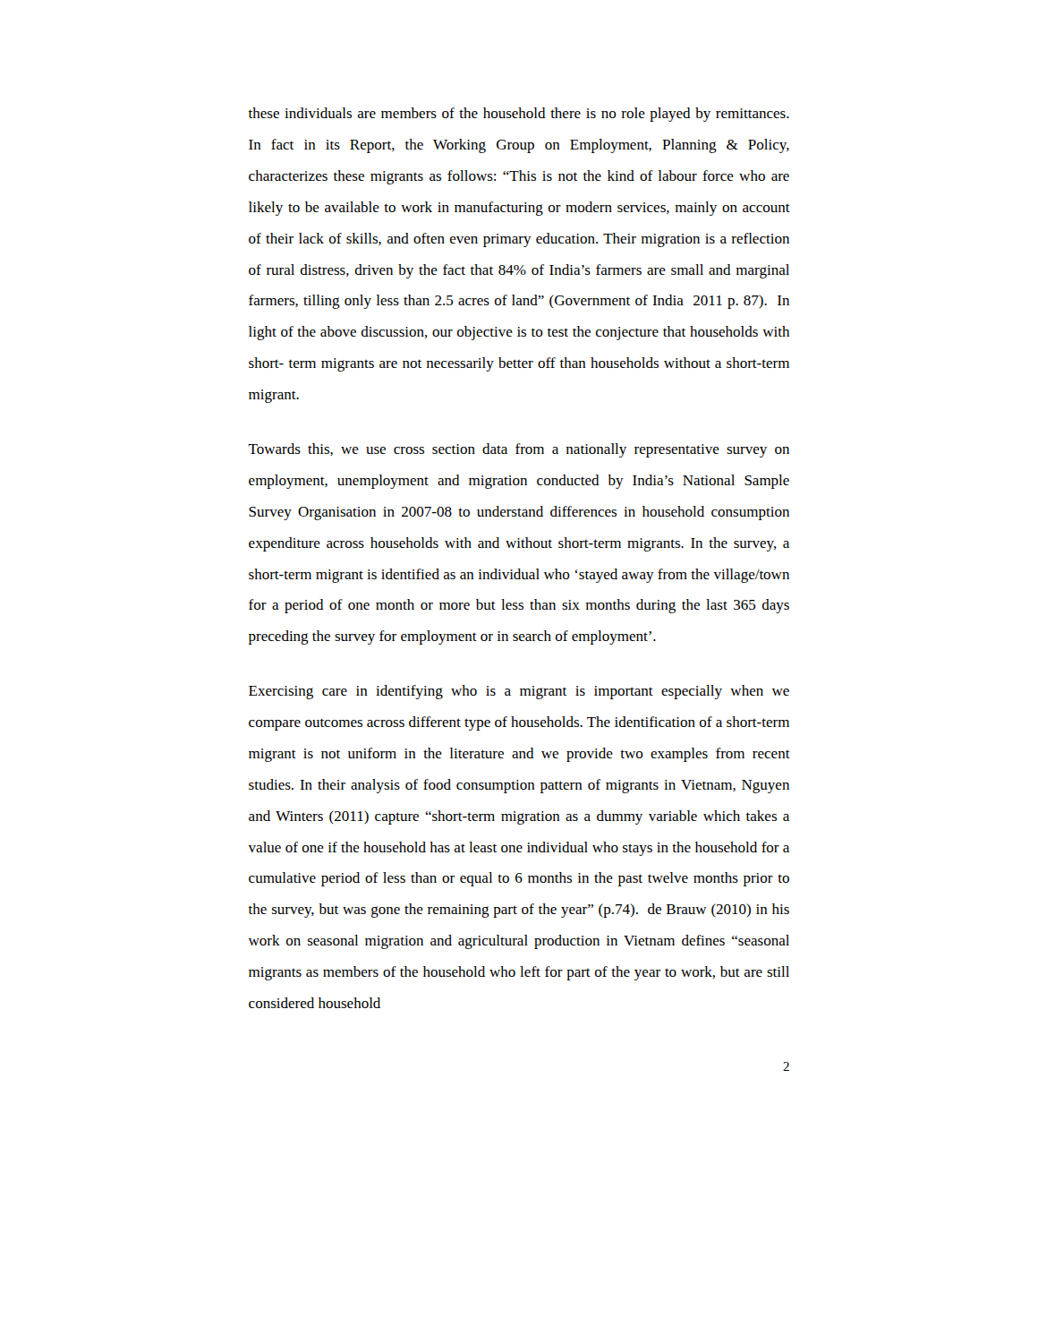these individuals are members of the household there is no role played by remittances. In fact in its Report, the Working Group on Employment, Planning & Policy, characterizes these migrants as follows: “This is not the kind of labour force who are likely to be available to work in manufacturing or modern services, mainly on account of their lack of skills, and often even primary education. Their migration is a reflection of rural distress, driven by the fact that 84% of India’s farmers are small and marginal farmers, tilling only less than 2.5 acres of land” (Government of India 2011 p. 87). In light of the above discussion, our objective is to test the conjecture that households with short- term migrants are not necessarily better off than households without a short-term migrant.
Towards this, we use cross section data from a nationally representative survey on employment, unemployment and migration conducted by India’s National Sample Survey Organisation in 2007-08 to understand differences in household consumption expenditure across households with and without short-term migrants. In the survey, a short-term migrant is identified as an individual who ‘stayed away from the village/town for a period of one month or more but less than six months during the last 365 days preceding the survey for employment or in search of employment’.
Exercising care in identifying who is a migrant is important especially when we compare outcomes across different type of households. The identification of a short-term migrant is not uniform in the literature and we provide two examples from recent studies. In their analysis of food consumption pattern of migrants in Vietnam, Nguyen and Winters (2011) capture “short-term migration as a dummy variable which takes a value of one if the household has at least one individual who stays in the household for a cumulative period of less than or equal to 6 months in the past twelve months prior to the survey, but was gone the remaining part of the year” (p.74). de Brauw (2010) in his work on seasonal migration and agricultural production in Vietnam defines “seasonal migrants as members of the household who left for part of the year to work, but are still considered household
2